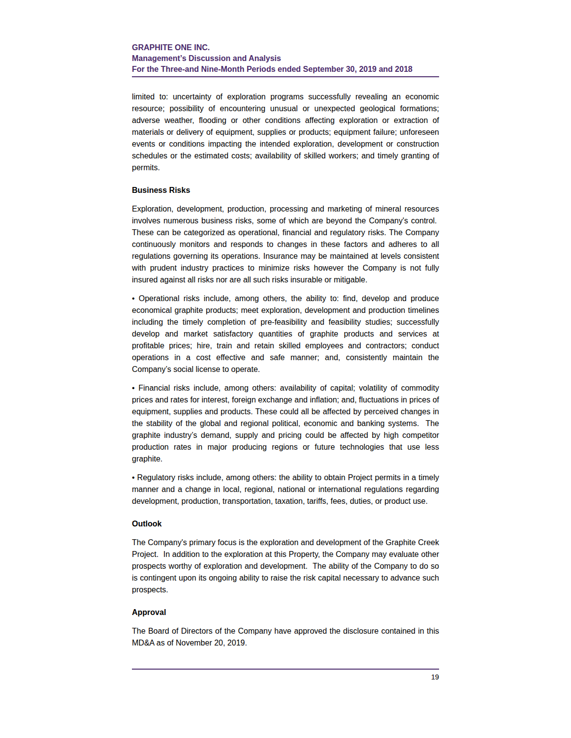GRAPHITE ONE INC.
Management’s Discussion and Analysis
For the Three-and Nine-Month Periods ended September 30, 2019 and 2018
limited to: uncertainty of exploration programs successfully revealing an economic resource; possibility of encountering unusual or unexpected geological formations; adverse weather, flooding or other conditions affecting exploration or extraction of materials or delivery of equipment, supplies or products; equipment failure; unforeseen events or conditions impacting the intended exploration, development or construction schedules or the estimated costs; availability of skilled workers; and timely granting of permits.
Business Risks
Exploration, development, production, processing and marketing of mineral resources involves numerous business risks, some of which are beyond the Company's control. These can be categorized as operational, financial and regulatory risks. The Company continuously monitors and responds to changes in these factors and adheres to all regulations governing its operations. Insurance may be maintained at levels consistent with prudent industry practices to minimize risks however the Company is not fully insured against all risks nor are all such risks insurable or mitigable.
• Operational risks include, among others, the ability to: find, develop and produce economical graphite products; meet exploration, development and production timelines including the timely completion of pre-feasibility and feasibility studies; successfully develop and market satisfactory quantities of graphite products and services at profitable prices; hire, train and retain skilled employees and contractors; conduct operations in a cost effective and safe manner; and, consistently maintain the Company’s social license to operate.
• Financial risks include, among others: availability of capital; volatility of commodity prices and rates for interest, foreign exchange and inflation; and, fluctuations in prices of equipment, supplies and products. These could all be affected by perceived changes in the stability of the global and regional political, economic and banking systems. The graphite industry’s demand, supply and pricing could be affected by high competitor production rates in major producing regions or future technologies that use less graphite.
• Regulatory risks include, among others: the ability to obtain Project permits in a timely manner and a change in local, regional, national or international regulations regarding development, production, transportation, taxation, tariffs, fees, duties, or product use.
Outlook
The Company's primary focus is the exploration and development of the Graphite Creek Project. In addition to the exploration at this Property, the Company may evaluate other prospects worthy of exploration and development. The ability of the Company to do so is contingent upon its ongoing ability to raise the risk capital necessary to advance such prospects.
Approval
The Board of Directors of the Company have approved the disclosure contained in this MD&A as of November 20, 2019.
19